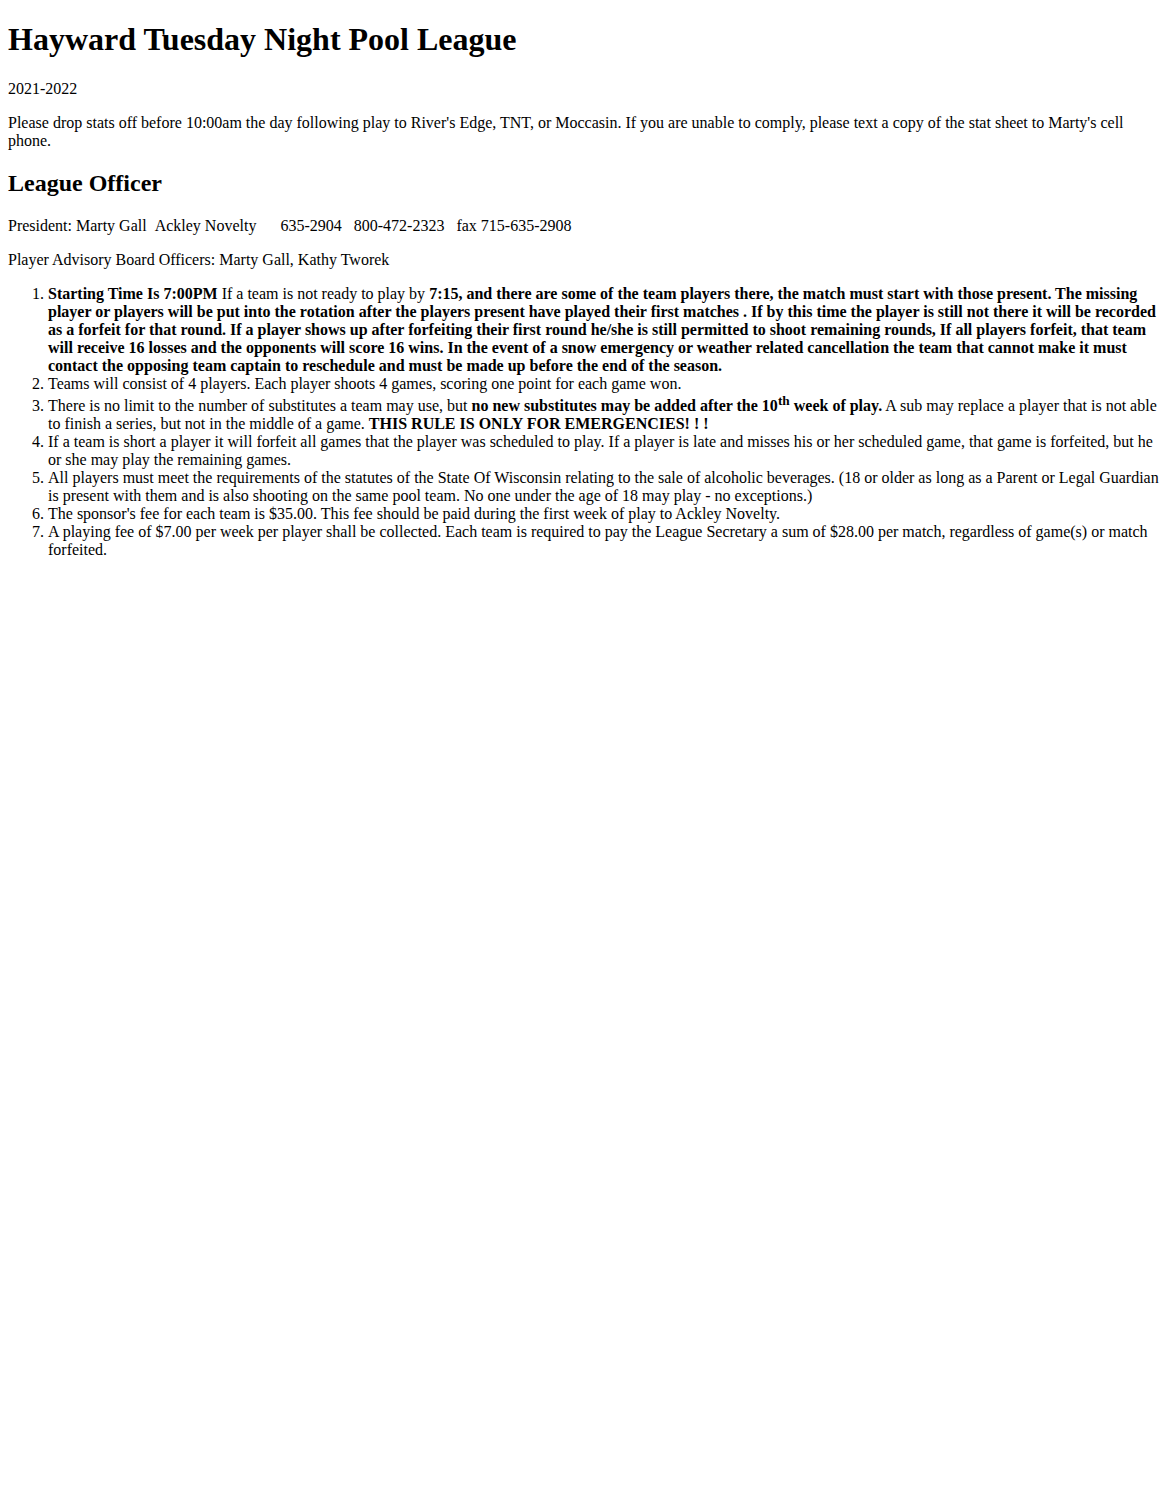Hayward Tuesday Night Pool League
2021-2022
Please drop stats off before 10:00am the day following play to River's Edge, TNT, or Moccasin. If you are unable to comply, please text a copy of the stat sheet to Marty's cell phone.
League Officer
President: Marty Gall Ackley Novelty 635-2904 800-472-2323 fax 715-635-2908
Player Advisory Board Officers: Marty Gall, Kathy Tworek
Starting Time Is 7:00PM If a team is not ready to play by 7:15, and there are some of the team players there, the match must start with those present. The missing player or players will be put into the rotation after the players present have played their first matches . If by this time the player is still not there it will be recorded as a forfeit for that round. If a player shows up after forfeiting their first round he/she is still permitted to shoot remaining rounds, If all players forfeit, that team will receive 16 losses and the opponents will score 16 wins. In the event of a snow emergency or weather related cancellation the team that cannot make it must contact the opposing team captain to reschedule and must be made up before the end of the season.
Teams will consist of 4 players. Each player shoots 4 games, scoring one point for each game won.
There is no limit to the number of substitutes a team may use, but no new substitutes may be added after the 10th week of play. A sub may replace a player that is not able to finish a series, but not in the middle of a game. THIS RULE IS ONLY FOR EMERGENCIES! ! !
If a team is short a player it will forfeit all games that the player was scheduled to play. If a player is late and misses his or her scheduled game, that game is forfeited, but he or she may play the remaining games.
All players must meet the requirements of the statutes of the State Of Wisconsin relating to the sale of alcoholic beverages. (18 or older as long as a Parent or Legal Guardian is present with them and is also shooting on the same pool team. No one under the age of 18 may play - no exceptions.)
The sponsor's fee for each team is $35.00. This fee should be paid during the first week of play to Ackley Novelty.
A playing fee of $7.00 per week per player shall be collected. Each team is required to pay the League Secretary a sum of $28.00 per match, regardless of game(s) or match forfeited.